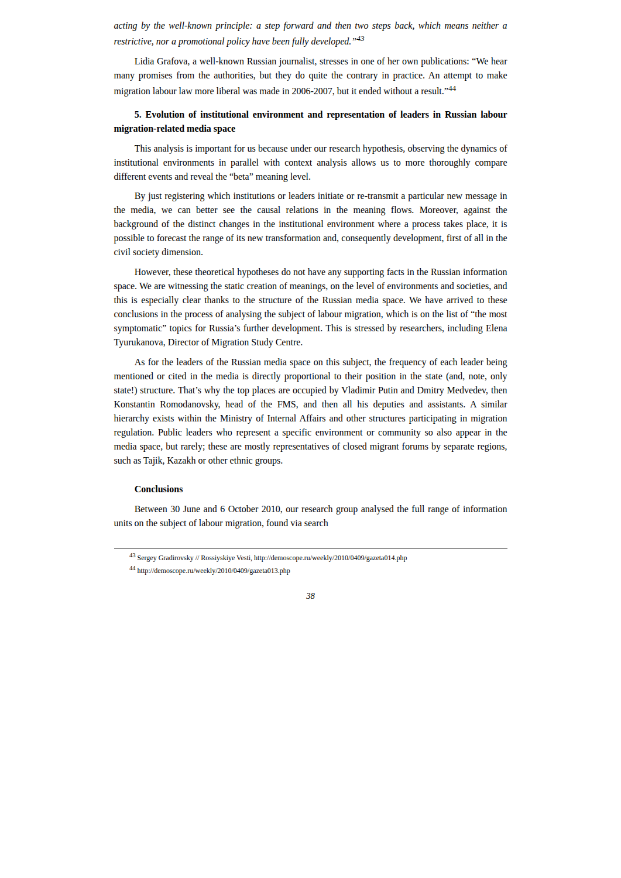acting by the well-known principle: a step forward and then two steps back, which means neither a restrictive, nor a promotional policy have been fully developed.”43
Lidia Grafova, a well-known Russian journalist, stresses in one of her own publications: “We hear many promises from the authorities, but they do quite the contrary in practice. An attempt to make migration labour law more liberal was made in 2006-2007, but it ended without a result.”44
5. Evolution of institutional environment and representation of leaders in Russian labour migration-related media space
This analysis is important for us because under our research hypothesis, observing the dynamics of institutional environments in parallel with context analysis allows us to more thoroughly compare different events and reveal the “beta” meaning level.
By just registering which institutions or leaders initiate or re-transmit a particular new message in the media, we can better see the causal relations in the meaning flows. Moreover, against the background of the distinct changes in the institutional environment where a process takes place, it is possible to forecast the range of its new transformation and, consequently development, first of all in the civil society dimension.
However, these theoretical hypotheses do not have any supporting facts in the Russian information space. We are witnessing the static creation of meanings, on the level of environments and societies, and this is especially clear thanks to the structure of the Russian media space. We have arrived to these conclusions in the process of analysing the subject of labour migration, which is on the list of “the most symptomatic” topics for Russia’s further development. This is stressed by researchers, including Elena Tyurukanova, Director of Migration Study Centre.
As for the leaders of the Russian media space on this subject, the frequency of each leader being mentioned or cited in the media is directly proportional to their position in the state (and, note, only state!) structure. That’s why the top places are occupied by Vladimir Putin and Dmitry Medvedev, then Konstantin Romodanovsky, head of the FMS, and then all his deputies and assistants. A similar hierarchy exists within the Ministry of Internal Affairs and other structures participating in migration regulation. Public leaders who represent a specific environment or community so also appear in the media space, but rarely; these are mostly representatives of closed migrant forums by separate regions, such as Tajik, Kazakh or other ethnic groups.
Conclusions
Between 30 June and 6 October 2010, our research group analysed the full range of information units on the subject of labour migration, found via search
43 Sergey Gradirovsky // Rossiyskiye Vesti, http://demoscope.ru/weekly/2010/0409/gazeta014.php
44 http://demoscope.ru/weekly/2010/0409/gazeta013.php
38